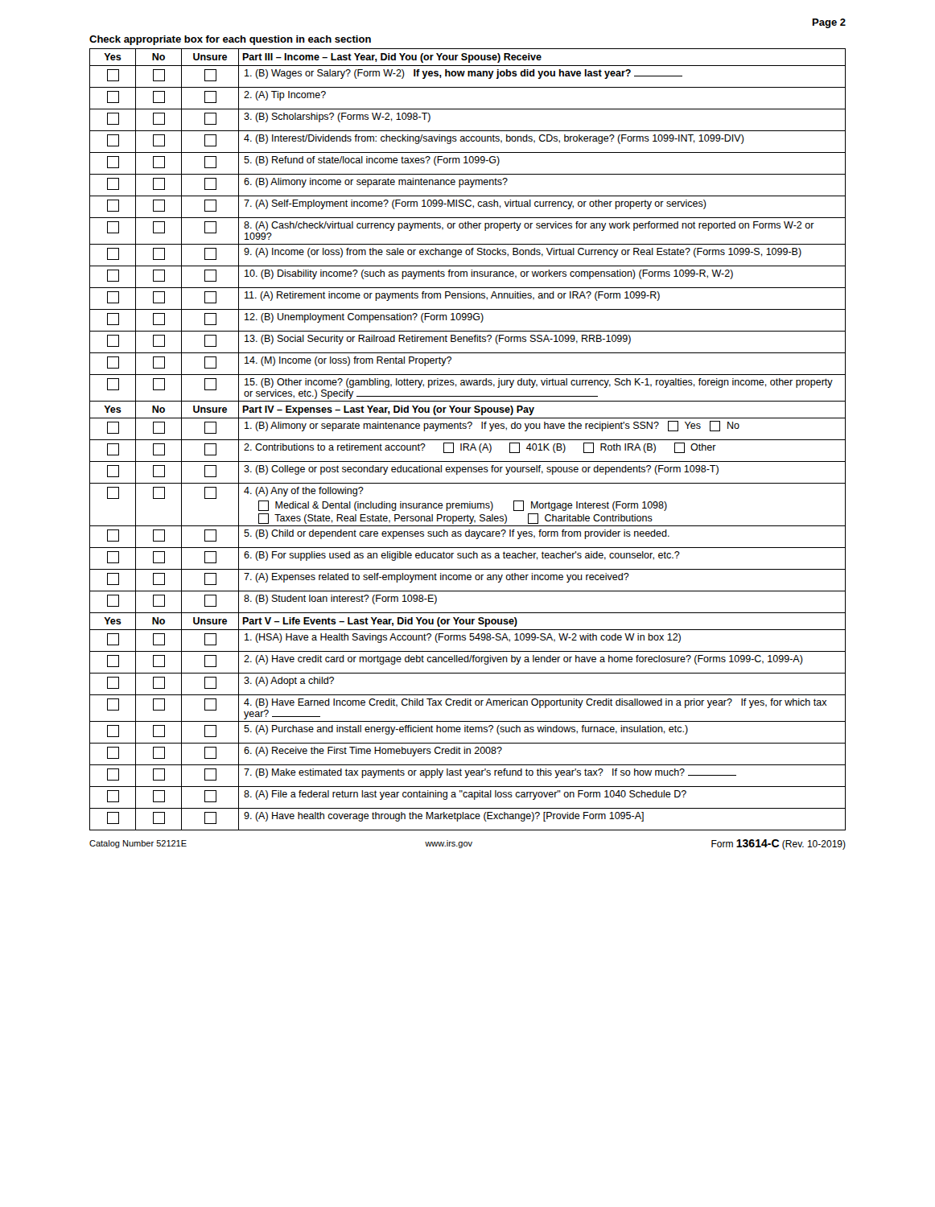Page 2
Check appropriate box for each question in each section
| Yes | No | Unsure | Part III – Income – Last Year, Did You (or Your Spouse) Receive |
| --- | --- | --- | --- |
| | | | 1. (B) Wages or Salary? (Form W-2) If yes, how many jobs did you have last year? |
| | | | 2. (A) Tip Income? |
| | | | 3. (B) Scholarships? (Forms W-2, 1098-T) |
| | | | 4. (B) Interest/Dividends from: checking/savings accounts, bonds, CDs, brokerage? (Forms 1099-INT, 1099-DIV) |
| | | | 5. (B) Refund of state/local income taxes? (Form 1099-G) |
| | | | 6. (B) Alimony income or separate maintenance payments? |
| | | | 7. (A) Self-Employment income? (Form 1099-MISC, cash, virtual currency, or other property or services) |
| | | | 8. (A) Cash/check/virtual currency payments, or other property or services for any work performed not reported on Forms W-2 or 1099? |
| | | | 9. (A) Income (or loss) from the sale or exchange of Stocks, Bonds, Virtual Currency or Real Estate? (Forms 1099-S, 1099-B) |
| | | | 10. (B) Disability income? (such as payments from insurance, or workers compensation) (Forms 1099-R, W-2) |
| | | | 11. (A) Retirement income or payments from Pensions, Annuities, and or IRA? (Form 1099-R) |
| | | | 12. (B) Unemployment Compensation? (Form 1099G) |
| | | | 13. (B) Social Security or Railroad Retirement Benefits? (Forms SSA-1099, RRB-1099) |
| | | | 14. (M) Income (or loss) from Rental Property? |
| | | | 15. (B) Other income? (gambling, lottery, prizes, awards, jury duty, virtual currency, Sch K-1, royalties, foreign income, other property or services, etc.) Specify |
| Yes | No | Unsure | Part IV – Expenses – Last Year, Did You (or Your Spouse) Pay |
| --- | --- | --- | --- |
| | | | 1. (B) Alimony or separate maintenance payments? If yes, do you have the recipient's SSN? Yes No |
| | | | 2. Contributions to a retirement account? IRA (A) 401K (B) Roth IRA (B) Other |
| | | | 3. (B) College or post secondary educational expenses for yourself, spouse or dependents? (Form 1098-T) |
| | | | 4. (A) Any of the following? Medical & Dental (including insurance premiums) Mortgage Interest (Form 1098) Taxes (State, Real Estate, Personal Property, Sales) Charitable Contributions |
| | | | 5. (B) Child or dependent care expenses such as daycare? If yes, form from provider is needed. |
| | | | 6. (B) For supplies used as an eligible educator such as a teacher, teacher's aide, counselor, etc.? |
| | | | 7. (A) Expenses related to self-employment income or any other income you received? |
| | | | 8. (B) Student loan interest? (Form 1098-E) |
| Yes | No | Unsure | Part V – Life Events – Last Year, Did You (or Your Spouse) |
| --- | --- | --- | --- |
| | | | 1. (HSA) Have a Health Savings Account? (Forms 5498-SA, 1099-SA, W-2 with code W in box 12) |
| | | | 2. (A) Have credit card or mortgage debt cancelled/forgiven by a lender or have a home foreclosure? (Forms 1099-C, 1099-A) |
| | | | 3. (A) Adopt a child? |
| | | | 4. (B) Have Earned Income Credit, Child Tax Credit or American Opportunity Credit disallowed in a prior year? If yes, for which tax year? |
| | | | 5. (A) Purchase and install energy-efficient home items? (such as windows, furnace, insulation, etc.) |
| | | | 6. (A) Receive the First Time Homebuyers Credit in 2008? |
| | | | 7. (B) Make estimated tax payments or apply last year's refund to this year's tax? If so how much? |
| | | | 8. (A) File a federal return last year containing a "capital loss carryover" on Form 1040 Schedule D? |
| | | | 9. (A) Have health coverage through the Marketplace (Exchange)? [Provide Form 1095-A] |
Catalog Number 52121E
www.irs.gov
Form 13614-C (Rev. 10-2019)